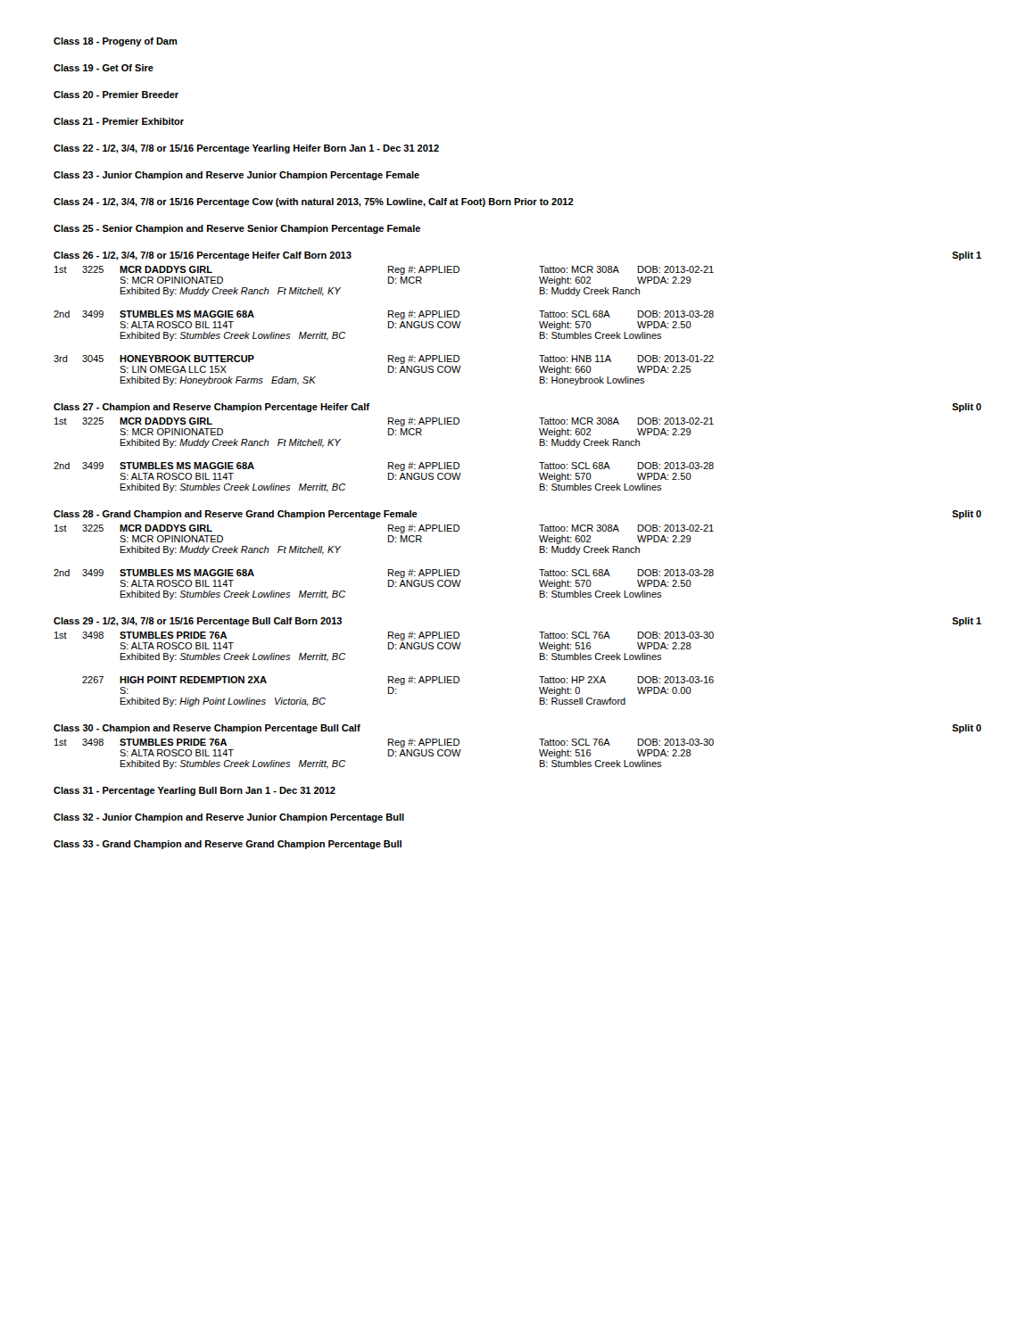Class 18 - Progeny of Dam
Class 19 - Get Of Sire
Class 20 - Premier Breeder
Class 21 - Premier Exhibitor
Class 22 - 1/2, 3/4, 7/8 or 15/16 Percentage Yearling Heifer Born Jan 1 - Dec 31 2012
Class 23 - Junior Champion and Reserve Junior Champion Percentage Female
Class 24 - 1/2, 3/4, 7/8 or 15/16 Percentage Cow (with natural 2013, 75% Lowline, Calf at Foot) Born Prior to 2012
Class 25 - Senior Champion and Reserve Senior Champion Percentage Female
Class 26 - 1/2, 3/4, 7/8 or 15/16 Percentage Heifer Calf Born 2013 Split 1
1st
3225
MCR DADDYS GIRL
S: MCR OPINIONATED
Exhibited By: Muddy Creek Ranch Ft Mitchell, KY
Reg #: APPLIED
D: MCR
Tattoo: MCR 308A DOB: 2013-02-21
Weight: 602 WPDA: 2.29
B: Muddy Creek Ranch
2nd
3499
STUMBLES MS MAGGIE 68A
S: ALTA ROSCO BIL 114T
Exhibited By: Stumbles Creek Lowlines Merritt, BC
Reg #: APPLIED
D: ANGUS COW
Tattoo: SCL 68A DOB: 2013-03-28
Weight: 570 WPDA: 2.50
B: Stumbles Creek Lowlines
3rd
3045
HONEYBROOK BUTTERCUP
S: LIN OMEGA LLC 15X
Exhibited By: Honeybrook Farms Edam, SK
Reg #: APPLIED
D: ANGUS COW
Tattoo: HNB 11A DOB: 2013-01-22
Weight: 660 WPDA: 2.25
B: Honeybrook Lowlines
Class 27 - Champion and Reserve Champion Percentage Heifer Calf Split 0
1st
3225
MCR DADDYS GIRL
S: MCR OPINIONATED
Exhibited By: Muddy Creek Ranch Ft Mitchell, KY
Reg #: APPLIED
D: MCR
Tattoo: MCR 308A DOB: 2013-02-21
Weight: 602 WPDA: 2.29
B: Muddy Creek Ranch
2nd
3499
STUMBLES MS MAGGIE 68A
S: ALTA ROSCO BIL 114T
Exhibited By: Stumbles Creek Lowlines Merritt, BC
Reg #: APPLIED
D: ANGUS COW
Tattoo: SCL 68A DOB: 2013-03-28
Weight: 570 WPDA: 2.50
B: Stumbles Creek Lowlines
Class 28 - Grand Champion and Reserve Grand Champion Percentage Female Split 0
1st
3225
MCR DADDYS GIRL
S: MCR OPINIONATED
Exhibited By: Muddy Creek Ranch Ft Mitchell, KY
Reg #: APPLIED
D: MCR
Tattoo: MCR 308A DOB: 2013-02-21
Weight: 602 WPDA: 2.29
B: Muddy Creek Ranch
2nd
3499
STUMBLES MS MAGGIE 68A
S: ALTA ROSCO BIL 114T
Exhibited By: Stumbles Creek Lowlines Merritt, BC
Reg #: APPLIED
D: ANGUS COW
Tattoo: SCL 68A DOB: 2013-03-28
Weight: 570 WPDA: 2.50
B: Stumbles Creek Lowlines
Class 29 - 1/2, 3/4, 7/8 or 15/16 Percentage Bull Calf Born 2013 Split 1
1st
3498
STUMBLES PRIDE 76A
S: ALTA ROSCO BIL 114T
Exhibited By: Stumbles Creek Lowlines Merritt, BC
Reg #: APPLIED
D: ANGUS COW
Tattoo: SCL 76A DOB: 2013-03-30
Weight: 516 WPDA: 2.28
B: Stumbles Creek Lowlines
2267
HIGH POINT REDEMPTION 2XA
S:
Exhibited By: High Point Lowlines Victoria, BC
Reg #: APPLIED
D:
Tattoo: HP 2XA DOB: 2013-03-16
Weight: 0 WPDA: 0.00
B: Russell Crawford
Class 30 - Champion and Reserve Champion Percentage Bull Calf Split 0
1st
3498
STUMBLES PRIDE 76A
S: ALTA ROSCO BIL 114T
Exhibited By: Stumbles Creek Lowlines Merritt, BC
Reg #: APPLIED
D: ANGUS COW
Tattoo: SCL 76A DOB: 2013-03-30
Weight: 516 WPDA: 2.28
B: Stumbles Creek Lowlines
Class 31 - Percentage Yearling Bull Born Jan 1 - Dec 31 2012
Class 32 - Junior Champion and Reserve Junior Champion Percentage Bull
Class 33 - Grand Champion and Reserve Grand Champion Percentage Bull